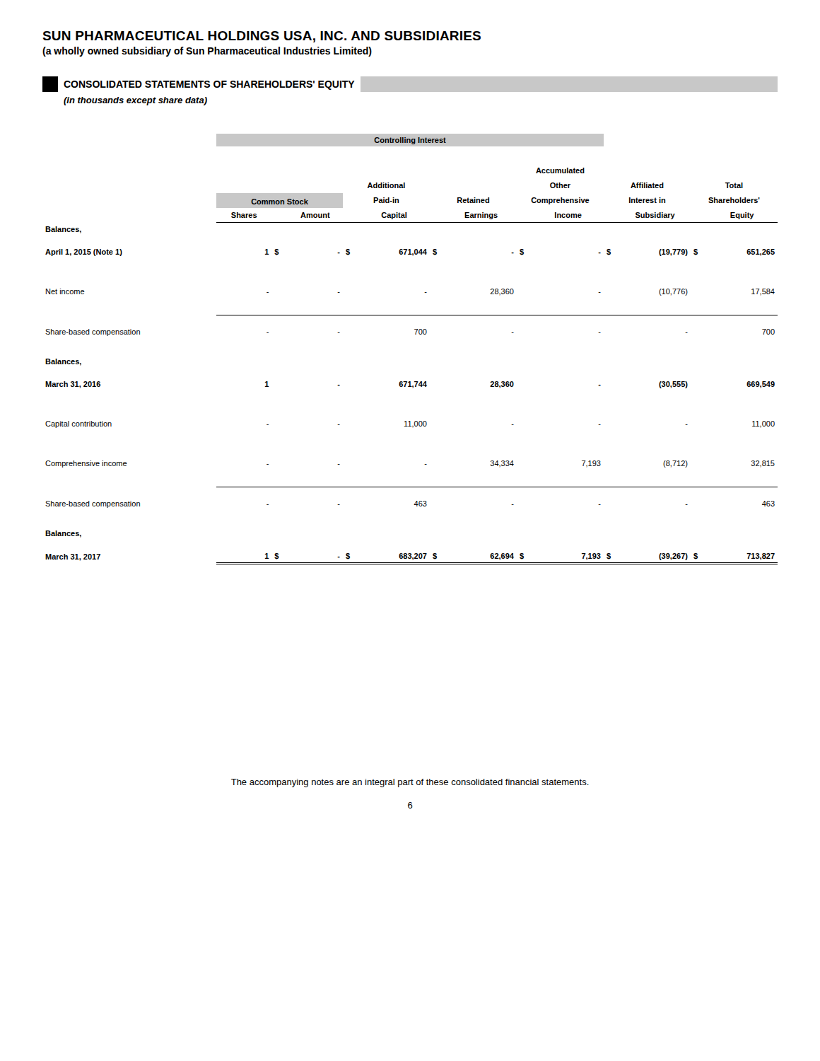SUN PHARMACEUTICAL HOLDINGS USA, INC. AND SUBSIDIARIES
(a wholly owned subsidiary of Sun Pharmaceutical Industries Limited)
CONSOLIDATED STATEMENTS OF SHAREHOLDERS' EQUITY
(in thousands except share data)
| | Controlling Interest | | | |
| | | | | Accumulated | | |
| | | Additional | | Other | Affiliated | Total |
| | Common Stock | Paid-in | Retained | Comprehensive | Interest in | Shareholders' |
| | Shares | | Amount | | Capital | | Earnings | | Income | | Subsidiary | | Equity |
| Balances, | |
| April 1, 2015 (Note 1) | 1 | $ | - | $ | 671,044 | $ | - | $ | - | $ | (19,779) | $ | 651,265 |
| Net income | - | | - | | - | | 28,360 | | - | | (10,776) | | 17,584 |
| Share-based compensation | - | | - | | 700 | | - | | - | | - | | 700 |
| Balances, | |
| March 31, 2016 | 1 | | - | | 671,744 | | 28,360 | | - | | (30,555) | | 669,549 |
| Capital contribution | - | | - | | 11,000 | | - | | - | | - | | 11,000 |
| Comprehensive income | - | | - | | - | | 34,334 | | 7,193 | | (8,712) | | 32,815 |
| Share-based compensation | - | | - | | 463 | | - | | - | | - | | 463 |
| Balances, | |
| March 31, 2017 | 1 | $ | - | $ | 683,207 | $ | 62,694 | $ | 7,193 | $ | (39,267) | $ | 713,827 |
The accompanying notes are an integral part of these consolidated financial statements.
6